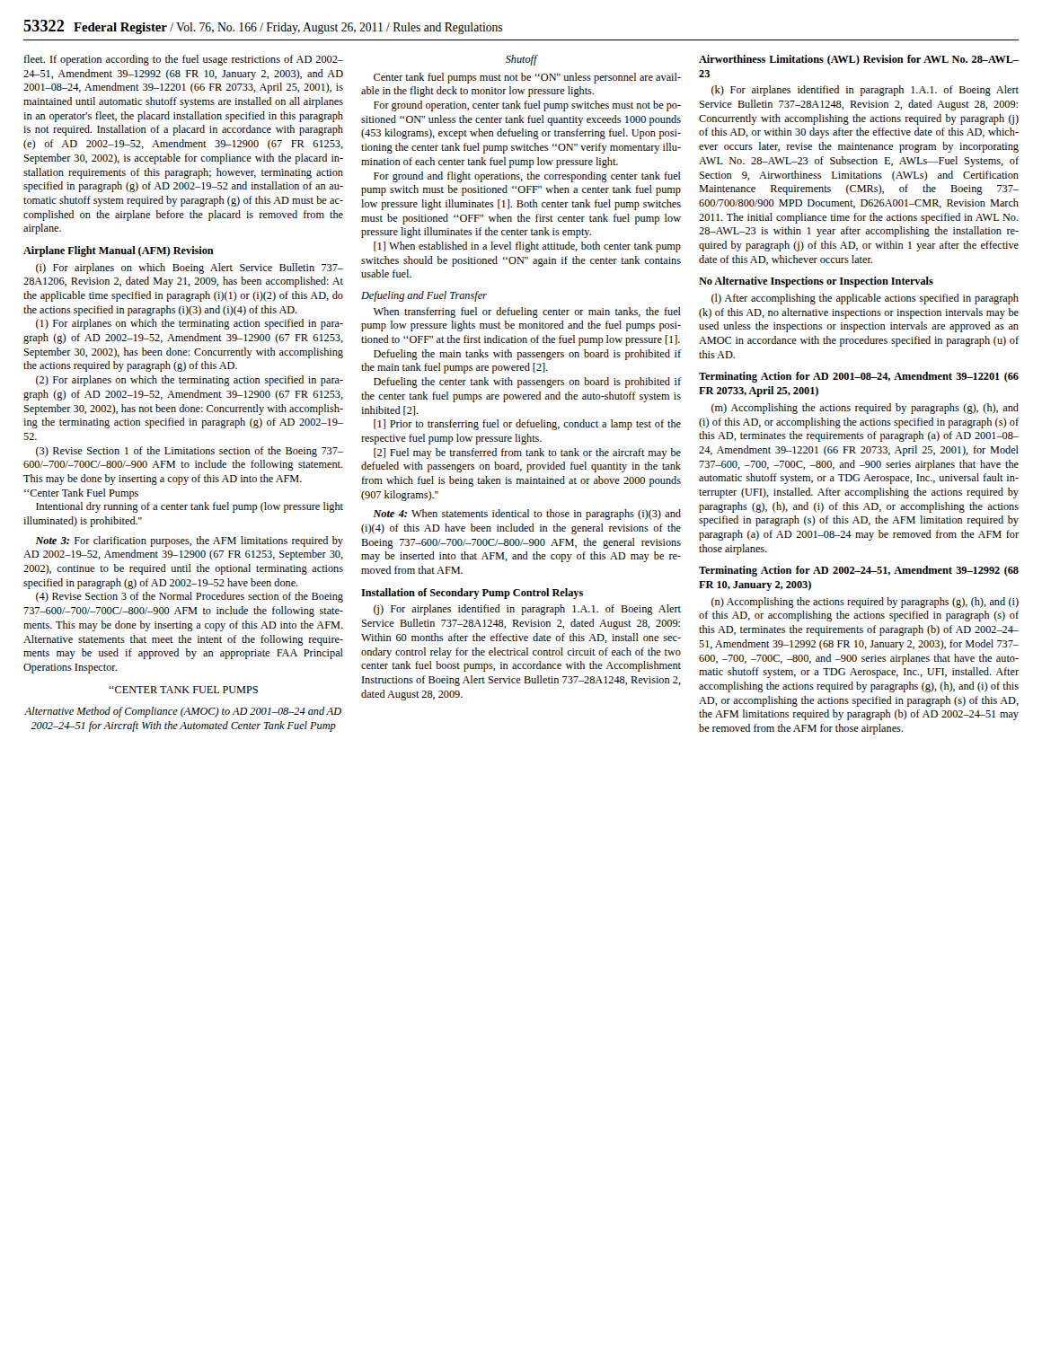53322 Federal Register / Vol. 76, No. 166 / Friday, August 26, 2011 / Rules and Regulations
fleet. If operation according to the fuel usage restrictions of AD 2002–24–51, Amendment 39–12992 (68 FR 10, January 2, 2003), and AD 2001–08–24, Amendment 39–12201 (66 FR 20733, April 25, 2001), is maintained until automatic shutoff systems are installed on all airplanes in an operator's fleet, the placard installation specified in this paragraph is not required. Installation of a placard in accordance with paragraph (e) of AD 2002–19–52, Amendment 39–12900 (67 FR 61253, September 30, 2002), is acceptable for compliance with the placard installation requirements of this paragraph; however, terminating action specified in paragraph (g) of AD 2002–19–52 and installation of an automatic shutoff system required by paragraph (g) of this AD must be accomplished on the airplane before the placard is removed from the airplane.
Airplane Flight Manual (AFM) Revision
(i) For airplanes on which Boeing Alert Service Bulletin 737–28A1206, Revision 2, dated May 21, 2009, has been accomplished: At the applicable time specified in paragraph (i)(1) or (i)(2) of this AD, do the actions specified in paragraphs (i)(3) and (i)(4) of this AD.
(1) For airplanes on which the terminating action specified in paragraph (g) of AD 2002–19–52, Amendment 39–12900 (67 FR 61253, September 30, 2002), has been done: Concurrently with accomplishing the actions required by paragraph (g) of this AD.
(2) For airplanes on which the terminating action specified in paragraph (g) of AD 2002–19–52, Amendment 39–12900 (67 FR 61253, September 30, 2002), has not been done: Concurrently with accomplishing the terminating action specified in paragraph (g) of AD 2002–19–52.
(3) Revise Section 1 of the Limitations section of the Boeing 737–600/–700/–700C/–800/–900 AFM to include the following statement. This may be done by inserting a copy of this AD into the AFM.
‘‘Center Tank Fuel Pumps
Intentional dry running of a center tank fuel pump (low pressure light illuminated) is prohibited.''
Note 3: For clarification purposes, the AFM limitations required by AD 2002–19–52, Amendment 39–12900 (67 FR 61253, September 30, 2002), continue to be required until the optional terminating actions specified in paragraph (g) of AD 2002–19–52 have been done.
(4) Revise Section 3 of the Normal Procedures section of the Boeing 737–600/–700/–700C/–800/–900 AFM to include the following statements. This may be done by inserting a copy of this AD into the AFM. Alternative statements that meet the intent of the following requirements may be used if approved by an appropriate FAA Principal Operations Inspector.
‘‘CENTER TANK FUEL PUMPS
Alternative Method of Compliance (AMOC) to AD 2001–08–24 and AD 2002–24–51 for Aircraft With the Automated Center Tank Fuel Pump Shutoff
Center tank fuel pumps must not be ‘‘ON'' unless personnel are available in the flight deck to monitor low pressure lights.
For ground operation, center tank fuel pump switches must not be positioned ‘‘ON'' unless the center tank fuel quantity exceeds 1000 pounds (453 kilograms), except when defueling or transferring fuel. Upon positioning the center tank fuel pump switches ‘‘ON'' verify momentary illumination of each center tank fuel pump low pressure light.
For ground and flight operations, the corresponding center tank fuel pump switch must be positioned ‘‘OFF'' when a center tank fuel pump low pressure light illuminates [1]. Both center tank fuel pump switches must be positioned ‘‘OFF'' when the first center tank fuel pump low pressure light illuminates if the center tank is empty.
[1] When established in a level flight attitude, both center tank pump switches should be positioned ‘‘ON'' again if the center tank contains usable fuel.
Defueling and Fuel Transfer
When transferring fuel or defueling center or main tanks, the fuel pump low pressure lights must be monitored and the fuel pumps positioned to ‘‘OFF'' at the first indication of the fuel pump low pressure [1].
Defueling the main tanks with passengers on board is prohibited if the main tank fuel pumps are powered [2].
Defueling the center tank with passengers on board is prohibited if the center tank fuel pumps are powered and the auto-shutoff system is inhibited [2].
[1] Prior to transferring fuel or defueling, conduct a lamp test of the respective fuel pump low pressure lights.
[2] Fuel may be transferred from tank to tank or the aircraft may be defueled with passengers on board, provided fuel quantity in the tank from which fuel is being taken is maintained at or above 2000 pounds (907 kilograms).''
Note 4: When statements identical to those in paragraphs (i)(3) and (i)(4) of this AD have been included in the general revisions of the Boeing 737–600/–700/–700C/–800/–900 AFM, the general revisions may be inserted into that AFM, and the copy of this AD may be removed from that AFM.
Installation of Secondary Pump Control Relays
(j) For airplanes identified in paragraph 1.A.1. of Boeing Alert Service Bulletin 737–28A1248, Revision 2, dated August 28, 2009: Within 60 months after the effective date of this AD, install one secondary control relay for the electrical control circuit of each of the two center tank fuel boost pumps, in accordance with the Accomplishment Instructions of Boeing Alert Service Bulletin 737–28A1248, Revision 2, dated August 28, 2009.
Airworthiness Limitations (AWL) Revision for AWL No. 28–AWL–23
(k) For airplanes identified in paragraph 1.A.1. of Boeing Alert Service Bulletin 737–28A1248, Revision 2, dated August 28, 2009: Concurrently with accomplishing the actions required by paragraph (j) of this AD, or within 30 days after the effective date of this AD, whichever occurs later, revise the maintenance program by incorporating AWL No. 28–AWL–23 of Subsection E, AWLs—Fuel Systems, of Section 9, Airworthiness Limitations (AWLs) and Certification Maintenance Requirements (CMRs), of the Boeing 737–600/700/800/900 MPD Document, D626A001–CMR, Revision March 2011. The initial compliance time for the actions specified in AWL No. 28–AWL–23 is within 1 year after accomplishing the installation required by paragraph (j) of this AD, or within 1 year after the effective date of this AD, whichever occurs later.
No Alternative Inspections or Inspection Intervals
(l) After accomplishing the applicable actions specified in paragraph (k) of this AD, no alternative inspections or inspection intervals may be used unless the inspections or inspection intervals are approved as an AMOC in accordance with the procedures specified in paragraph (u) of this AD.
Terminating Action for AD 2001–08–24, Amendment 39–12201 (66 FR 20733, April 25, 2001)
(m) Accomplishing the actions required by paragraphs (g), (h), and (i) of this AD, or accomplishing the actions specified in paragraph (s) of this AD, terminates the requirements of paragraph (a) of AD 2001–08–24, Amendment 39–12201 (66 FR 20733, April 25, 2001), for Model 737–600, –700, –700C, –800, and –900 series airplanes that have the automatic shutoff system, or a TDG Aerospace, Inc., universal fault interrupter (UFI), installed. After accomplishing the actions required by paragraphs (g), (h), and (i) of this AD, or accomplishing the actions specified in paragraph (s) of this AD, the AFM limitation required by paragraph (a) of AD 2001–08–24 may be removed from the AFM for those airplanes.
Terminating Action for AD 2002–24–51, Amendment 39–12992 (68 FR 10, January 2, 2003)
(n) Accomplishing the actions required by paragraphs (g), (h), and (i) of this AD, or accomplishing the actions specified in paragraph (s) of this AD, terminates the requirements of paragraph (b) of AD 2002–24–51, Amendment 39–12992 (68 FR 10, January 2, 2003), for Model 737–600, –700, –700C, –800, and –900 series airplanes that have the automatic shutoff system, or a TDG Aerospace, Inc., UFI, installed. After accomplishing the actions required by paragraphs (g), (h), and (i) of this AD, or accomplishing the actions specified in paragraph (s) of this AD, the AFM limitations required by paragraph (b) of AD 2002–24–51 may be removed from the AFM for those airplanes.